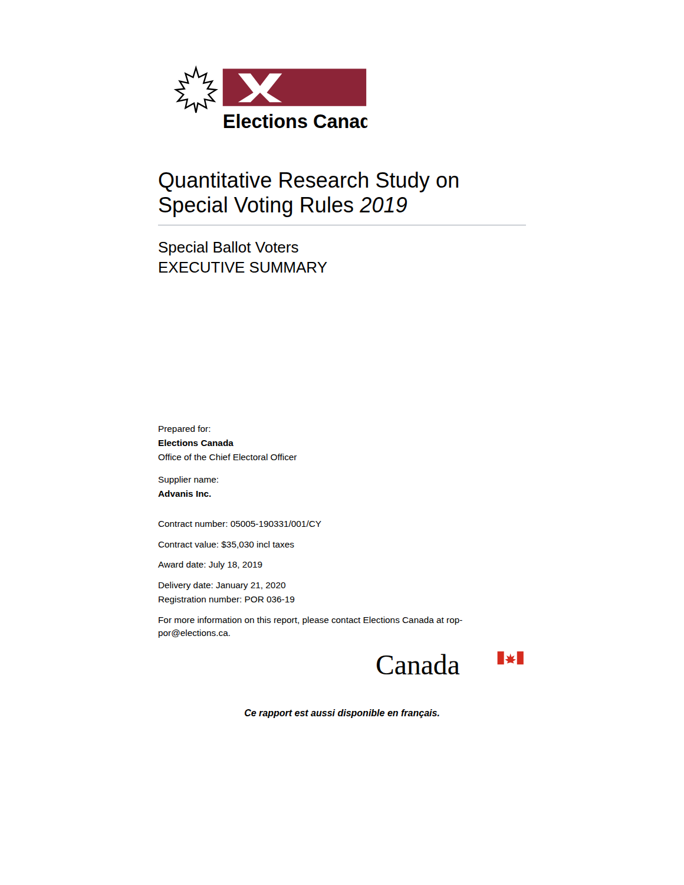Elections Canada
Quantitative Research Study on
Special Voting Rules 2019
Special Ballot Voters
EXECUTIVE SUMMARY
Prepared for:
Elections Canada
Office of the Chief Electoral Officer
Supplier name:
Advanis Inc.
Contract number: 05005-190331/001/CY
Contract value: $35,030 incl taxes
Award date: July 18, 2019
Delivery date: January 21, 2020
Registration number: POR 036-19
For more information on this report, please contact Elections Canada at rop-por@elections.ca.
Canada
Ce rapport est aussi disponible en français.